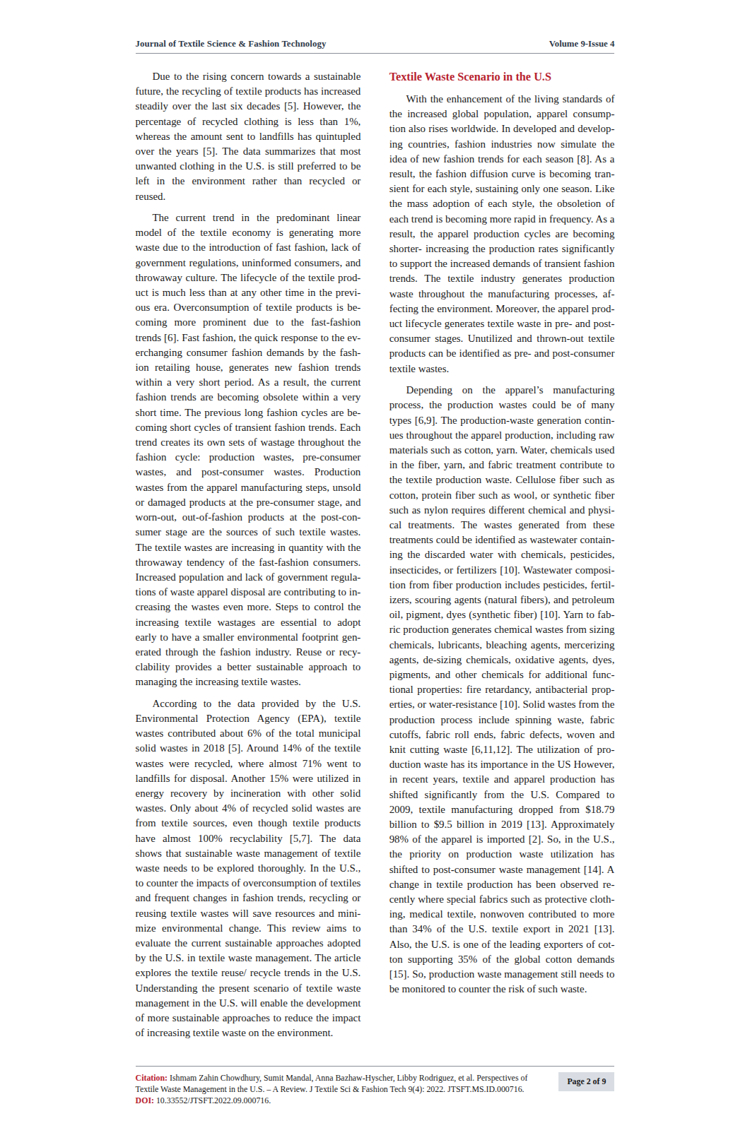Journal of Textile Science & Fashion Technology
Volume 9-Issue 4
Due to the rising concern towards a sustainable future, the recycling of textile products has increased steadily over the last six decades [5]. However, the percentage of recycled clothing is less than 1%, whereas the amount sent to landfills has quintupled over the years [5]. The data summarizes that most unwanted clothing in the U.S. is still preferred to be left in the environment rather than recycled or reused.
The current trend in the predominant linear model of the textile economy is generating more waste due to the introduction of fast fashion, lack of government regulations, uninformed consumers, and throwaway culture. The lifecycle of the textile product is much less than at any other time in the previous era. Overconsumption of textile products is becoming more prominent due to the fast-fashion trends [6]. Fast fashion, the quick response to the everchanging consumer fashion demands by the fashion retailing house, generates new fashion trends within a very short period. As a result, the current fashion trends are becoming obsolete within a very short time. The previous long fashion cycles are becoming short cycles of transient fashion trends. Each trend creates its own sets of wastage throughout the fashion cycle: production wastes, pre-consumer wastes, and post-consumer wastes. Production wastes from the apparel manufacturing steps, unsold or damaged products at the pre-consumer stage, and worn-out, out-of-fashion products at the post-consumer stage are the sources of such textile wastes. The textile wastes are increasing in quantity with the throwaway tendency of the fast-fashion consumers. Increased population and lack of government regulations of waste apparel disposal are contributing to increasing the wastes even more. Steps to control the increasing textile wastages are essential to adopt early to have a smaller environmental footprint generated through the fashion industry. Reuse or recyclability provides a better sustainable approach to managing the increasing textile wastes.
According to the data provided by the U.S. Environmental Protection Agency (EPA), textile wastes contributed about 6% of the total municipal solid wastes in 2018 [5]. Around 14% of the textile wastes were recycled, where almost 71% went to landfills for disposal. Another 15% were utilized in energy recovery by incineration with other solid wastes. Only about 4% of recycled solid wastes are from textile sources, even though textile products have almost 100% recyclability [5,7]. The data shows that sustainable waste management of textile waste needs to be explored thoroughly. In the U.S., to counter the impacts of overconsumption of textiles and frequent changes in fashion trends, recycling or reusing textile wastes will save resources and minimize environmental change. This review aims to evaluate the current sustainable approaches adopted by the U.S. in textile waste management. The article explores the textile reuse/ recycle trends in the U.S. Understanding the present scenario of textile waste management in the U.S. will enable the development of more sustainable approaches to reduce the impact of increasing textile waste on the environment.
Textile Waste Scenario in the U.S
With the enhancement of the living standards of the increased global population, apparel consumption also rises worldwide. In developed and developing countries, fashion industries now simulate the idea of new fashion trends for each season [8]. As a result, the fashion diffusion curve is becoming transient for each style, sustaining only one season. Like the mass adoption of each style, the obsoletion of each trend is becoming more rapid in frequency. As a result, the apparel production cycles are becoming shorter- increasing the production rates significantly to support the increased demands of transient fashion trends. The textile industry generates production waste throughout the manufacturing processes, affecting the environment. Moreover, the apparel product lifecycle generates textile waste in pre- and post-consumer stages. Unutilized and thrown-out textile products can be identified as pre- and post-consumer textile wastes.
Depending on the apparel’s manufacturing process, the production wastes could be of many types [6,9]. The production-waste generation continues throughout the apparel production, including raw materials such as cotton, yarn. Water, chemicals used in the fiber, yarn, and fabric treatment contribute to the textile production waste. Cellulose fiber such as cotton, protein fiber such as wool, or synthetic fiber such as nylon requires different chemical and physical treatments. The wastes generated from these treatments could be identified as wastewater containing the discarded water with chemicals, pesticides, insecticides, or fertilizers [10]. Wastewater composition from fiber production includes pesticides, fertilizers, scouring agents (natural fibers), and petroleum oil, pigment, dyes (synthetic fiber) [10]. Yarn to fabric production generates chemical wastes from sizing chemicals, lubricants, bleaching agents, mercerizing agents, de-sizing chemicals, oxidative agents, dyes, pigments, and other chemicals for additional functional properties: fire retardancy, antibacterial properties, or water-resistance [10]. Solid wastes from the production process include spinning waste, fabric cutoffs, fabric roll ends, fabric defects, woven and knit cutting waste [6,11,12]. The utilization of production waste has its importance in the US However, in recent years, textile and apparel production has shifted significantly from the U.S. Compared to 2009, textile manufacturing dropped from $18.79 billion to $9.5 billion in 2019 [13]. Approximately 98% of the apparel is imported [2]. So, in the U.S., the priority on production waste utilization has shifted to post-consumer waste management [14]. A change in textile production has been observed recently where special fabrics such as protective clothing, medical textile, nonwoven contributed to more than 34% of the U.S. textile export in 2021 [13]. Also, the U.S. is one of the leading exporters of cotton supporting 35% of the global cotton demands [15]. So, production waste management still needs to be monitored to counter the risk of such waste.
Citation: Ishmam Zahin Chowdhury, Sumit Mandal, Anna Bazhaw-Hyscher, Libby Rodriguez, et al. Perspectives of Textile Waste Management in the U.S. – A Review. J Textile Sci & Fashion Tech 9(4): 2022. JTSFT.MS.ID.000716.
DOI: 10.33552/JTSFT.2022.09.000716.
Page 2 of 9